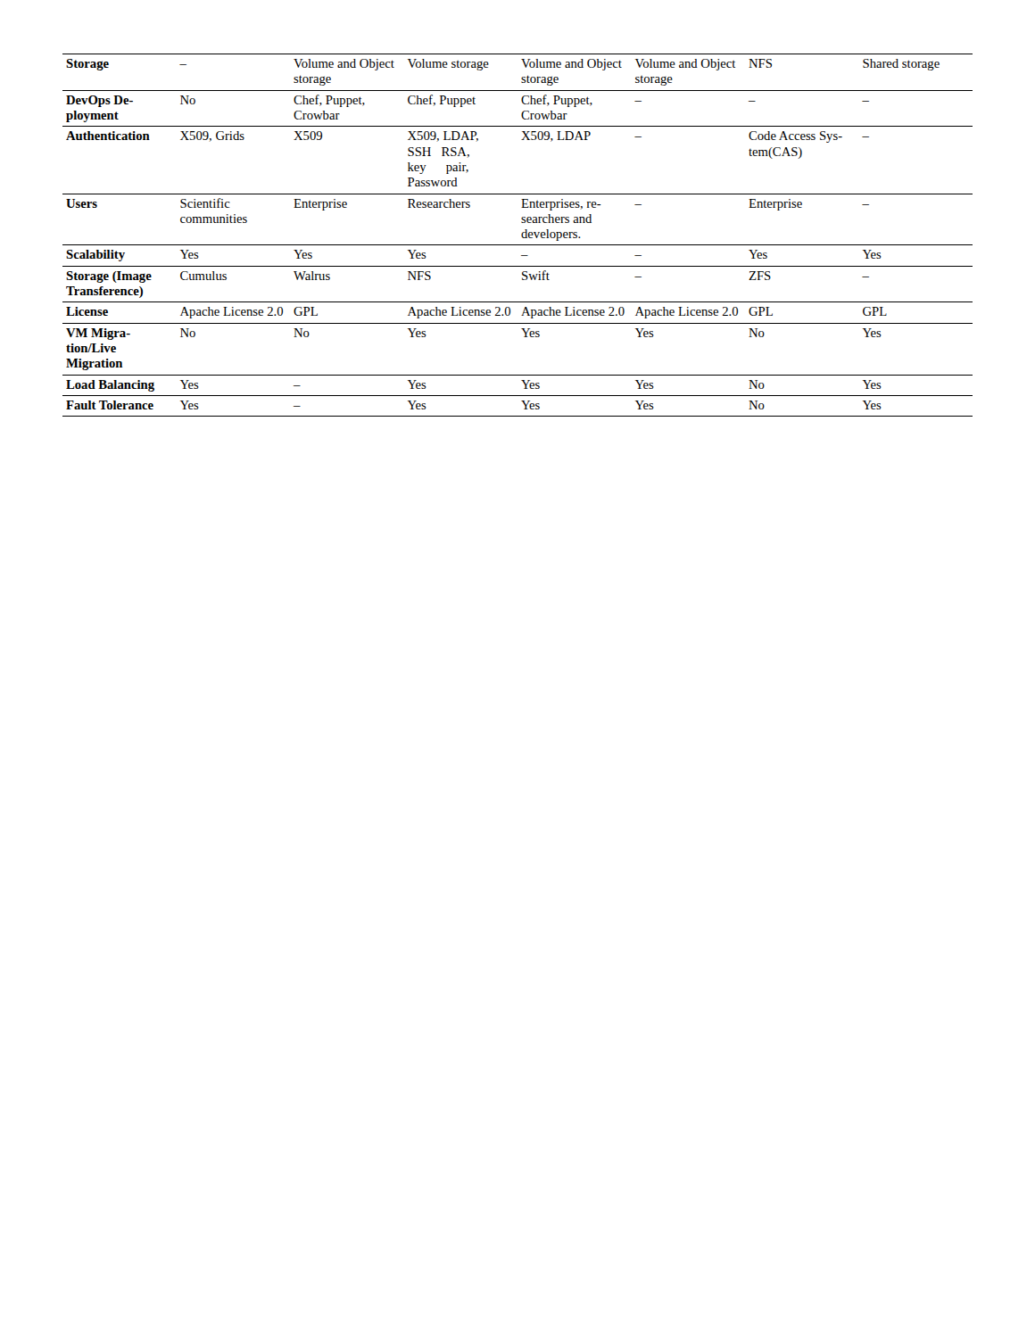| Storage | – | Volume and Object stor­age | Volume stor­age | Volume and Object stor­age | Volume and Object stor­age | NFS | Shared stor­age |
| DevOps De­ployment | No | Chef, Puppet, Crowbar | Chef, Puppet | Chef, Puppet, Crowbar | – | – | – |
| Authentication | X509, Grids | X509 | X509, LDAP, SSH RSA, key pair, Password | X509, LDAP | – | Code Access Sys­tem(CAS) | – |
| Users | Scientific communities | Enterprise | Researchers | Enterprises, researchers and developers. | – | Enterprise | – |
| Scalability | Yes | Yes | Yes | – | – | Yes | Yes |
| Storage (Image Transfer­ence) | Cumulus | Walrus | NFS | Swift | – | ZFS | – |
| License | Apache Li­cense 2.0 | GPL | Apache Li­cense 2.0 | Apache Li­cense 2.0 | Apache Li­cense 2.0 | GPL | GPL |
| VM Migra­tion/Live Migration | No | No | Yes | Yes | Yes | No | Yes |
| Load Balancing | Yes | – | Yes | Yes | Yes | No | Yes |
| Fault Toler­ance | Yes | – | Yes | Yes | Yes | No | Yes |